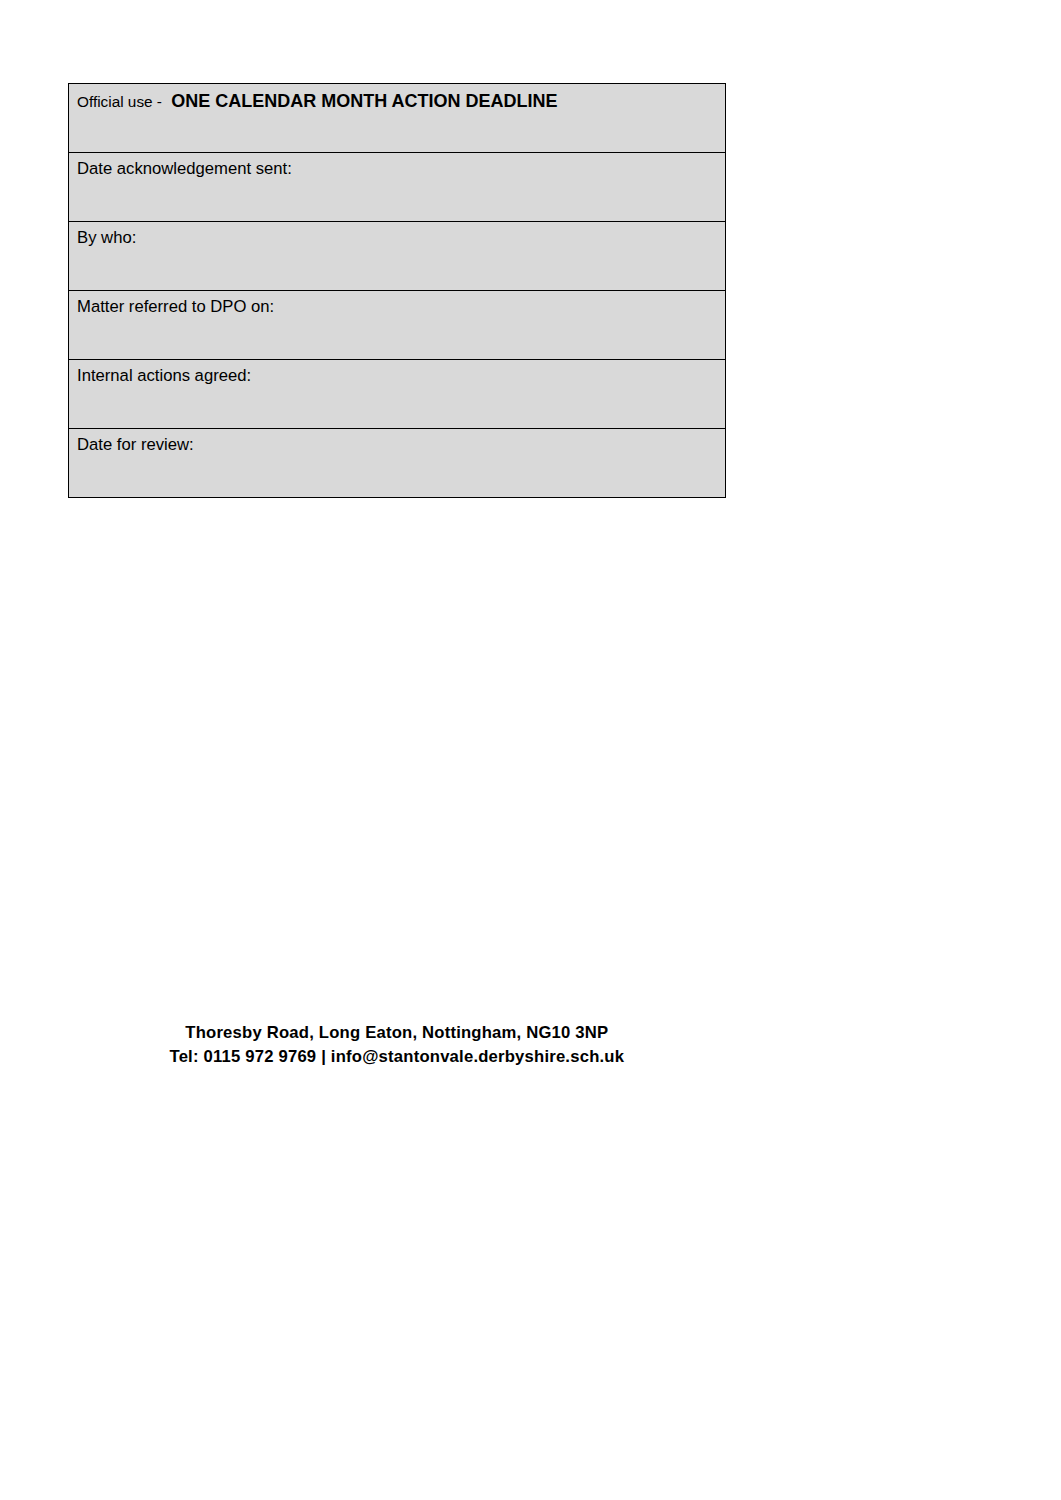| Official use - ONE CALENDAR MONTH ACTION DEADLINE |
| Date acknowledgement sent: |
| By who: |
| Matter referred to DPO on: |
| Internal actions agreed: |
| Date for review: |
Thoresby Road, Long Eaton, Nottingham, NG10 3NP
Tel: 0115 972 9769 | info@stantonvale.derbyshire.sch.uk